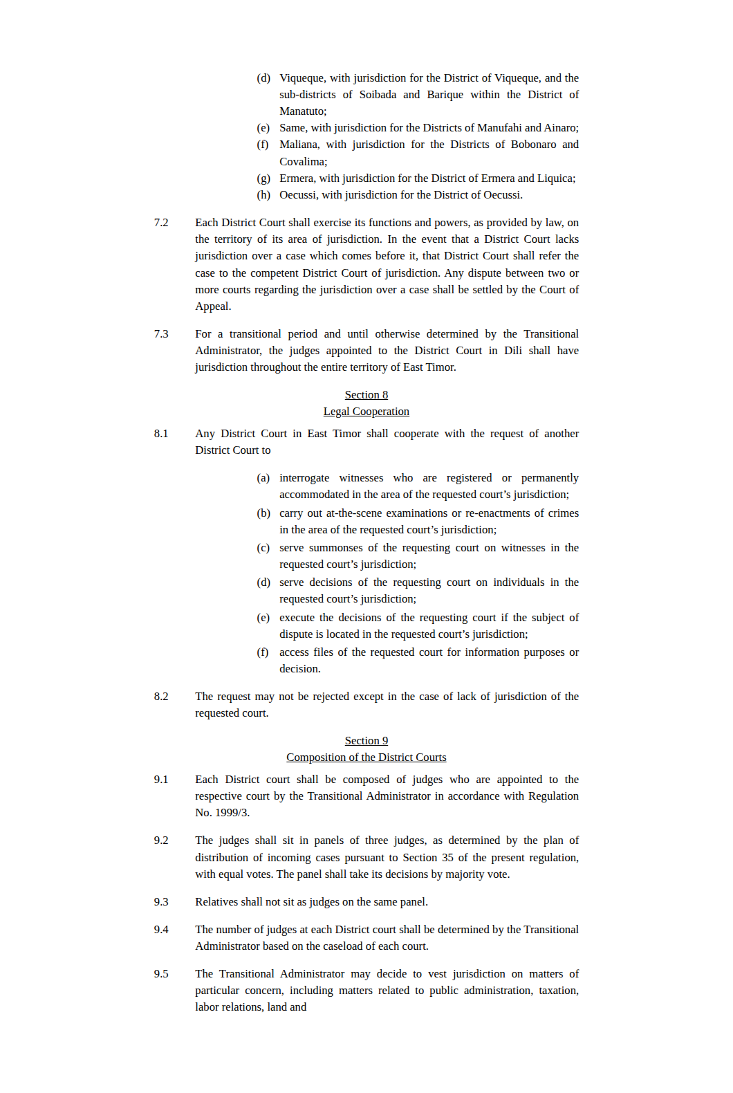(d) Viqueque, with jurisdiction for the District of Viqueque, and the sub-districts of Soibada and Barique within the District of Manatuto;
(e) Same, with jurisdiction for the Districts of Manufahi and Ainaro;
(f) Maliana, with jurisdiction for the Districts of Bobonaro and Covalima;
(g) Ermera, with jurisdiction for the District of Ermera and Liquica;
(h) Oecussi, with jurisdiction for the District of Oecussi.
7.2
Each District Court shall exercise its functions and powers, as provided by law, on the territory of its area of jurisdiction. In the event that a District Court lacks jurisdiction over a case which comes before it, that District Court shall refer the case to the competent District Court of jurisdiction. Any dispute between two or more courts regarding the jurisdiction over a case shall be settled by the Court of Appeal.
7.3
For a transitional period and until otherwise determined by the Transitional Administrator, the judges appointed to the District Court in Dili shall have jurisdiction throughout the entire territory of East Timor.
Section 8 Legal Cooperation
8.1
Any District Court in East Timor shall cooperate with the request of another District Court to
(a) interrogate witnesses who are registered or permanently accommodated in the area of the requested court’s jurisdiction;
(b) carry out at-the-scene examinations or re-enactments of crimes in the area of the requested court’s jurisdiction;
(c) serve summonses of the requesting court on witnesses in the requested court’s jurisdiction;
(d) serve decisions of the requesting court on individuals in the requested court’s jurisdiction;
(e) execute the decisions of the requesting court if the subject of dispute is located in the requested court’s jurisdiction;
(f) access files of the requested court for information purposes or decision.
8.2
The request may not be rejected except in the case of lack of jurisdiction of the requested court.
Section 9 Composition of the District Courts
9.1
Each District court shall be composed of judges who are appointed to the respective court by the Transitional Administrator in accordance with Regulation No. 1999/3.
9.2
The judges shall sit in panels of three judges, as determined by the plan of distribution of incoming cases pursuant to Section 35 of the present regulation, with equal votes. The panel shall take its decisions by majority vote.
9.3
Relatives shall not sit as judges on the same panel.
9.4
The number of judges at each District court shall be determined by the Transitional Administrator based on the caseload of each court.
9.5
The Transitional Administrator may decide to vest jurisdiction on matters of particular concern, including matters related to public administration, taxation, labor relations, land and